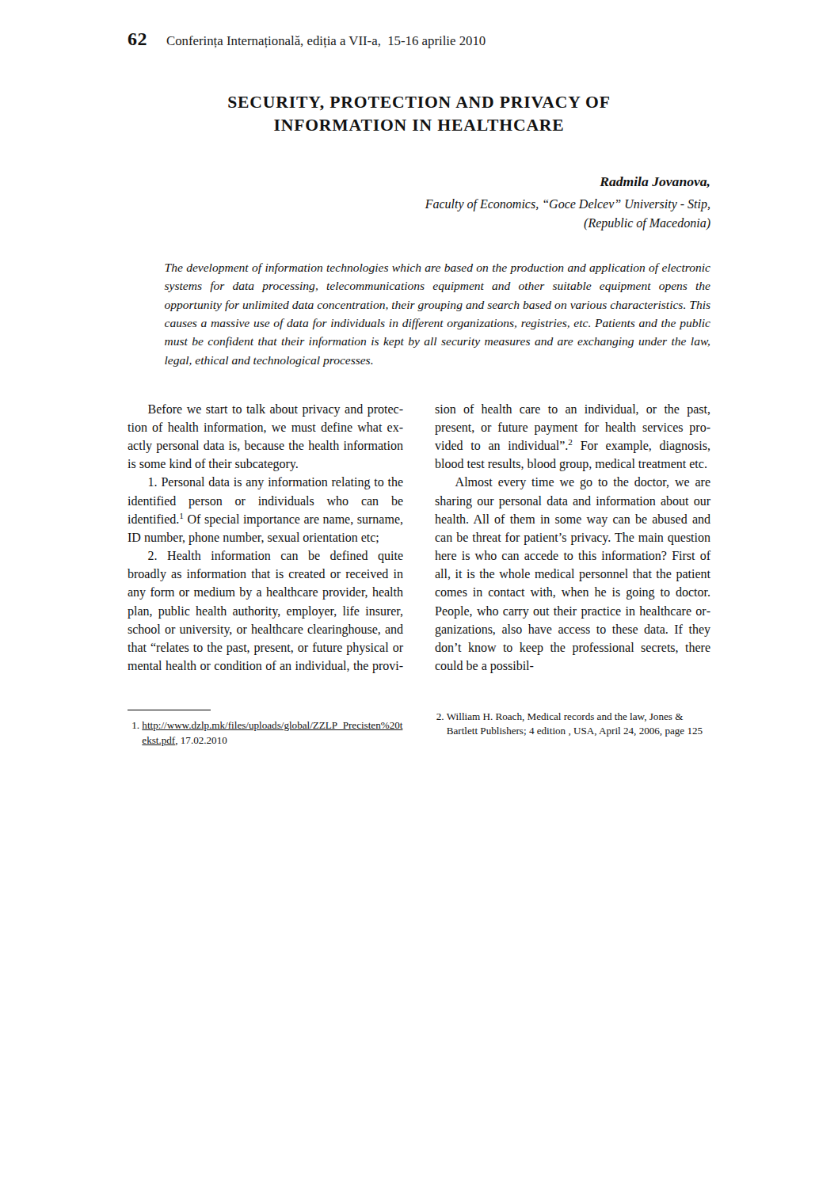62 Conferința Internațională, ediția a VII-a, 15-16 aprilie 2010
Security, Protection and Privacy of
Information in Healthcare
Radmila Jovanova, Faculty of Economics, “Goce Delcev” University - Stip,
(Republic of Macedonia)
The development of information technologies which are based on the production and application of electronic systems for data processing, telecommunications equipment and other suitable equipment opens the opportunity for unlimited data concentration, their grouping and search based on various characteristics. This causes a massive use of data for individuals in different organizations, registries, etc. Patients and the public must be confident that their information is kept by all security measures and are exchanging under the law, legal, ethical and technological processes.
Before we start to talk about privacy and protection of health information, we must define what exactly personal data is, because the health information is some kind of their subcategory.
1. Personal data is any information relating to the identified person or individuals who can be identified.1 Of special importance are name, surname, ID number, phone number, sexual orientation etc;
2. Health information can be defined quite broadly as information that is created or received in any form or medium by a healthcare provider, health plan, public health authority, employer, life insurer, school or university, or healthcare clearinghouse, and that “relates to the past, present, or future physical or mental health or condition of an individual, the provision of health care to an individual, or the past, present, or future payment for health services provided to an individual”.2 For example, diagnosis, blood test results, blood group, medical treatment etc.
Almost every time we go to the doctor, we are sharing our personal data and information about our health. All of them in some way can be abused and can be threat for patient’s privacy. The main question here is who can accede to this information? First of all, it is the whole medical personnel that the patient comes in contact with, when he is going to doctor. People, who carry out their practice in healthcare organizations, also have access to these data. If they don’t know to keep the professional secrets, there could be a possibil-
http://www.dzlp.mk/files/uploads/global/ZZLP_Precisten%20tekst.pdf, 17.02.2010
William H. Roach, Medical records and the law, Jones & Bartlett Publishers; 4 edition , USA, April 24, 2006, page 125